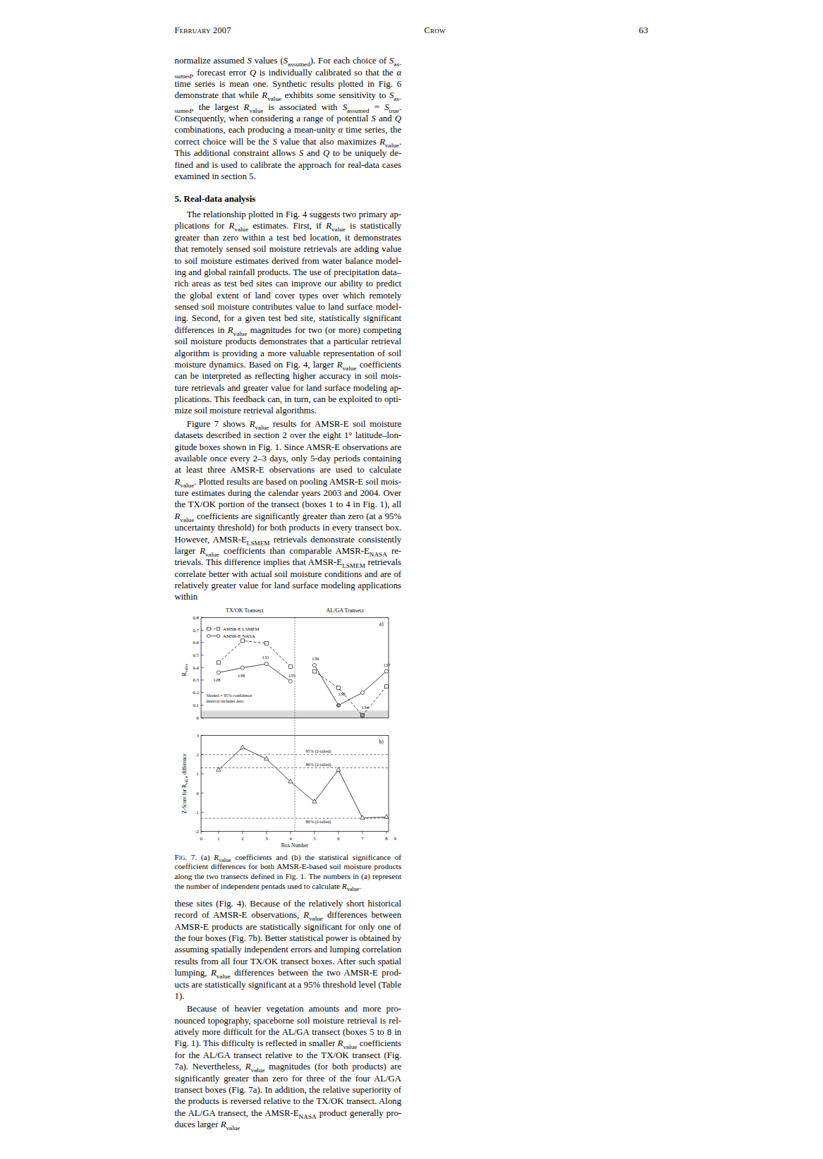February 2007
Crow
63
normalize assumed S values (Sassumed). For each choice of Sassumed, forecast error Q is individually calibrated so that the α time series is mean one. Synthetic results plotted in Fig. 6 demonstrate that while Rvalue exhibits some sensitivity to Sassumed, the largest Rvalue is associated with Sassumed = Strue. Consequently, when considering a range of potential S and Q combinations, each producing a mean-unity α time series, the correct choice will be the S value that also maximizes Rvalue. This additional constraint allows S and Q to be uniquely defined and is used to calibrate the approach for real-data cases examined in section 5.
5. Real-data analysis
The relationship plotted in Fig. 4 suggests two primary applications for Rvalue estimates. First, if Rvalue is statistically greater than zero within a test bed location, it demonstrates that remotely sensed soil moisture retrievals are adding value to soil moisture estimates derived from water balance modeling and global rainfall products. The use of precipitation data–rich areas as test bed sites can improve our ability to predict the global extent of land cover types over which remotely sensed soil moisture contributes value to land surface modeling. Second, for a given test bed site, statistically significant differences in Rvalue magnitudes for two (or more) competing soil moisture products demonstrates that a particular retrieval algorithm is providing a more valuable representation of soil moisture dynamics. Based on Fig. 4, larger Rvalue coefficients can be interpreted as reflecting higher accuracy in soil moisture retrievals and greater value for land surface modeling applications. This feedback can, in turn, can be exploited to optimize soil moisture retrieval algorithms.
Figure 7 shows Rvalue results for AMSR-E soil moisture datasets described in section 2 over the eight 1° latitude–longitude boxes shown in Fig. 1. Since AMSR-E observations are available once every 2–3 days, only 5-day periods containing at least three AMSR-E observations are used to calculate Rvalue. Plotted results are based on pooling AMSR-E soil moisture estimates during the calendar years 2003 and 2004. Over the TX/OK portion of the transect (boxes 1 to 4 in Fig. 1), all Rvalue coefficients are significantly greater than zero (at a 95% uncertainty threshold) for both products in every transect box. However, AMSR-ELSMEM retrievals demonstrate consistently larger Rvalue coefficients than comparable AMSR-ENASA retrievals. This difference implies that AMSR-ELSMEM retrievals correlate better with actual soil moisture conditions and are of relatively greater value for land surface modeling applications within
TX/OK Transect AL/GA Transect 0 0.1 0.2 0.3 0.4 0.5 0.6 0.7 0.8 Rvalue a) AMSR-E LSMEM AMSR-E NASA Shaded = 95% confidence interval includes zero 128 138 131 135 139 138 134 137 3 2 1 0 -1 -2 Z-Score for Rvalue difference b) 95% (2-tailed) 80% (2-tailed) 80% (2-tailed) 0 1 2 3 4 5 6 7 8 9 Box Number
Fig. 7. (a) Rvalue coefficients and (b) the statistical significance of coefficient differences for both AMSR-E-based soil moisture products along the two transects defined in Fig. 1. The numbers in (a) represent the number of independent pentads used to calculate Rvalue.
these sites (Fig. 4). Because of the relatively short historical record of AMSR-E observations, Rvalue differences between AMSR-E products are statistically significant for only one of the four boxes (Fig. 7b). Better statistical power is obtained by assuming spatially independent errors and lumping correlation results from all four TX/OK transect boxes. After such spatial lumping, Rvalue differences between the two AMSR-E products are statistically significant at a 95% threshold level (Table 1).
Because of heavier vegetation amounts and more pronounced topography, spaceborne soil moisture retrieval is relatively more difficult for the AL/GA transect (boxes 5 to 8 in Fig. 1). This difficulty is reflected in smaller Rvalue coefficients for the AL/GA transect relative to the TX/OK transect (Fig. 7a). Nevertheless, Rvalue magnitudes (for both products) are significantly greater than zero for three of the four AL/GA transect boxes (Fig. 7a). In addition, the relative superiority of the products is reversed relative to the TX/OK transect. Along the AL/GA transect, the AMSR-ENASA product generally produces larger Rvalue